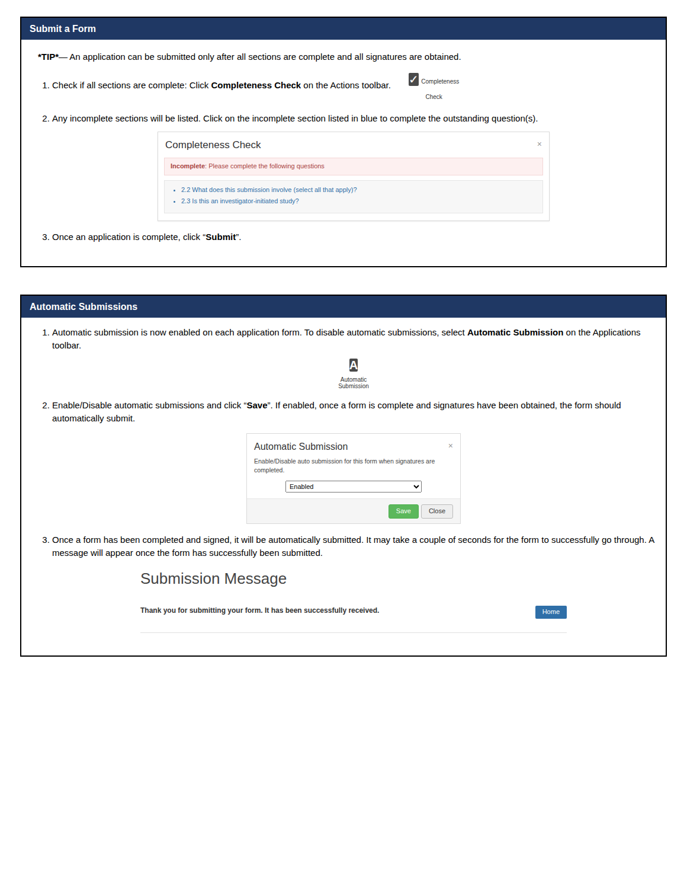Submit a Form
*TIP*— An application can be submitted only after all sections are complete and all signatures are obtained.
Check if all sections are complete: Click Completeness Check on the Actions toolbar. ✓ Completeness
Check
Any incomplete sections will be listed. Click on the incomplete section listed in blue to complete the outstanding question(s).
Completeness Check ×
Incomplete: Please complete the following questions
2.2 What does this submission involve (select all that apply)?
2.3 Is this an investigator-initiated study?
Once an application is complete, click “Submit”.
Automatic Submissions
Automatic submission is now enabled on each application form. To disable automatic submissions, select Automatic Submission on the Applications toolbar.
A
Automatic
Submission
Enable/Disable automatic submissions and click “Save”. If enabled, once a form is complete and signatures have been obtained, the form should automatically submit.
Automatic Submission ×
Enable/Disable auto submission for this form when signatures are completed.
Enabled Disabled
Save Close
Once a form has been completed and signed, it will be automatically submitted. It may take a couple of seconds for the form to successfully go through. A message will appear once the form has successfully been submitted.
Submission Message
Thank you for submitting your form. It has been successfully received. Home